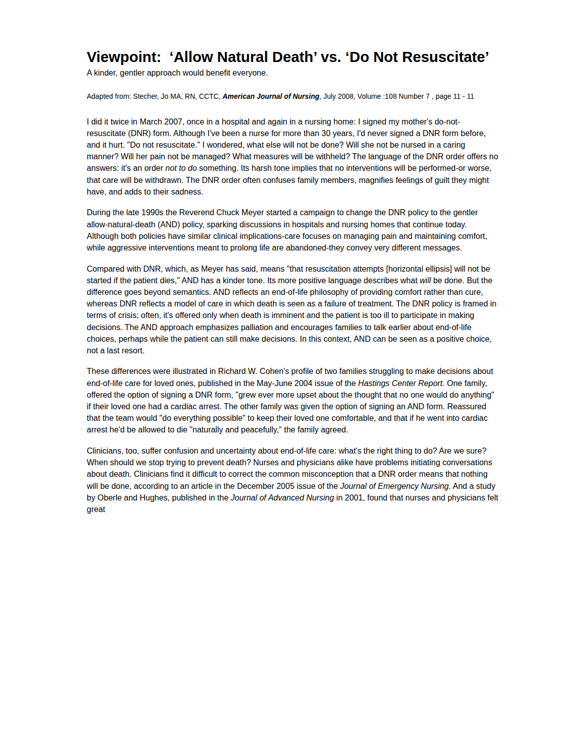Viewpoint: ‘Allow Natural Death’ vs. ‘Do Not Resuscitate’
A kinder, gentler approach would benefit everyone.
Adapted from: Stecher, Jo MA, RN, CCTC, American Journal of Nursing, July 2008, Volume :108 Number 7 , page 11 - 11
I did it twice in March 2007, once in a hospital and again in a nursing home: I signed my mother's do-not-resuscitate (DNR) form. Although I've been a nurse for more than 30 years, I'd never signed a DNR form before, and it hurt. "Do not resuscitate." I wondered, what else will not be done? Will she not be nursed in a caring manner? Will her pain not be managed? What measures will be withheld? The language of the DNR order offers no answers: it's an order not to do something. Its harsh tone implies that no interventions will be performed-or worse, that care will be withdrawn. The DNR order often confuses family members, magnifies feelings of guilt they might have, and adds to their sadness.
During the late 1990s the Reverend Chuck Meyer started a campaign to change the DNR policy to the gentler allow-natural-death (AND) policy, sparking discussions in hospitals and nursing homes that continue today. Although both policies have similar clinical implications-care focuses on managing pain and maintaining comfort, while aggressive interventions meant to prolong life are abandoned-they convey very different messages.
Compared with DNR, which, as Meyer has said, means "that resuscitation attempts [horizontal ellipsis] will not be started if the patient dies," AND has a kinder tone. Its more positive language describes what will be done. But the difference goes beyond semantics. AND reflects an end-of-life philosophy of providing comfort rather than cure, whereas DNR reflects a model of care in which death is seen as a failure of treatment. The DNR policy is framed in terms of crisis; often, it's offered only when death is imminent and the patient is too ill to participate in making decisions. The AND approach emphasizes palliation and encourages families to talk earlier about end-of-life choices, perhaps while the patient can still make decisions. In this context, AND can be seen as a positive choice, not a last resort.
These differences were illustrated in Richard W. Cohen's profile of two families struggling to make decisions about end-of-life care for loved ones, published in the May-June 2004 issue of the Hastings Center Report. One family, offered the option of signing a DNR form, "grew ever more upset about the thought that no one would do anything" if their loved one had a cardiac arrest. The other family was given the option of signing an AND form. Reassured that the team would "do everything possible" to keep their loved one comfortable, and that if he went into cardiac arrest he'd be allowed to die "naturally and peacefully," the family agreed.
Clinicians, too, suffer confusion and uncertainty about end-of-life care: what's the right thing to do? Are we sure? When should we stop trying to prevent death? Nurses and physicians alike have problems initiating conversations about death. Clinicians find it difficult to correct the common misconception that a DNR order means that nothing will be done, according to an article in the December 2005 issue of the Journal of Emergency Nursing. And a study by Oberle and Hughes, published in the Journal of Advanced Nursing in 2001, found that nurses and physicians felt great